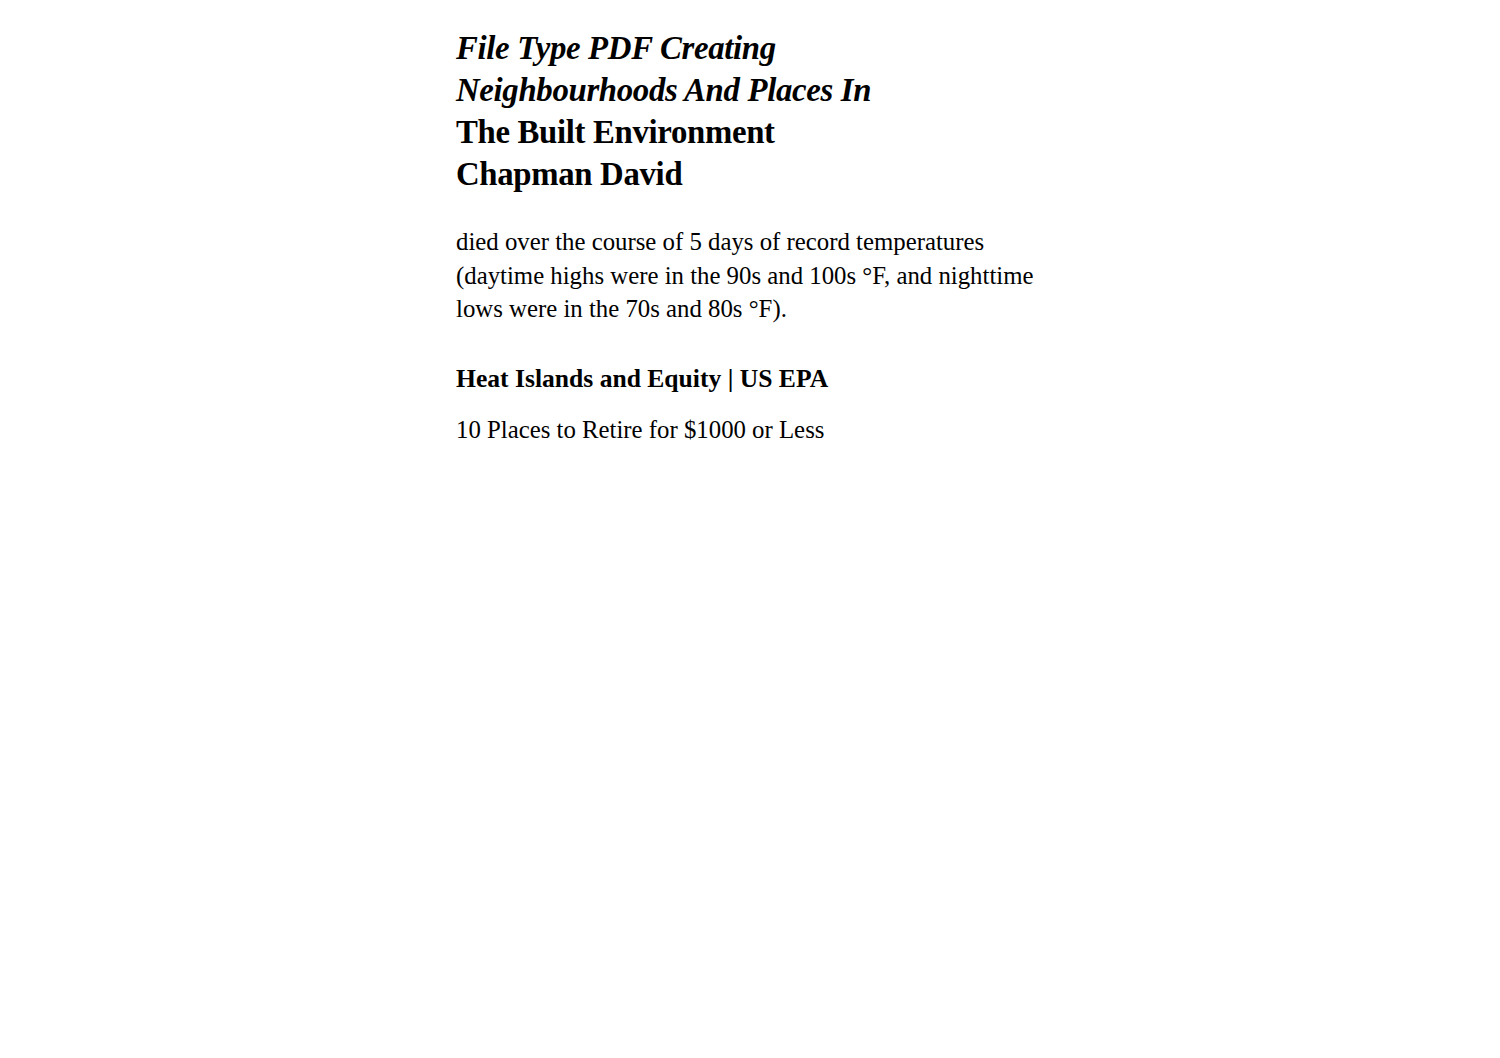File Type PDF Creating Neighbourhoods And Places In The Built Environment Chapman David
died over the course of 5 days of record temperatures (daytime highs were in the 90s and 100s °F, and nighttime lows were in the 70s and 80s °F).
Heat Islands and Equity | US EPA
10 Places to Retire for $1000 or Less